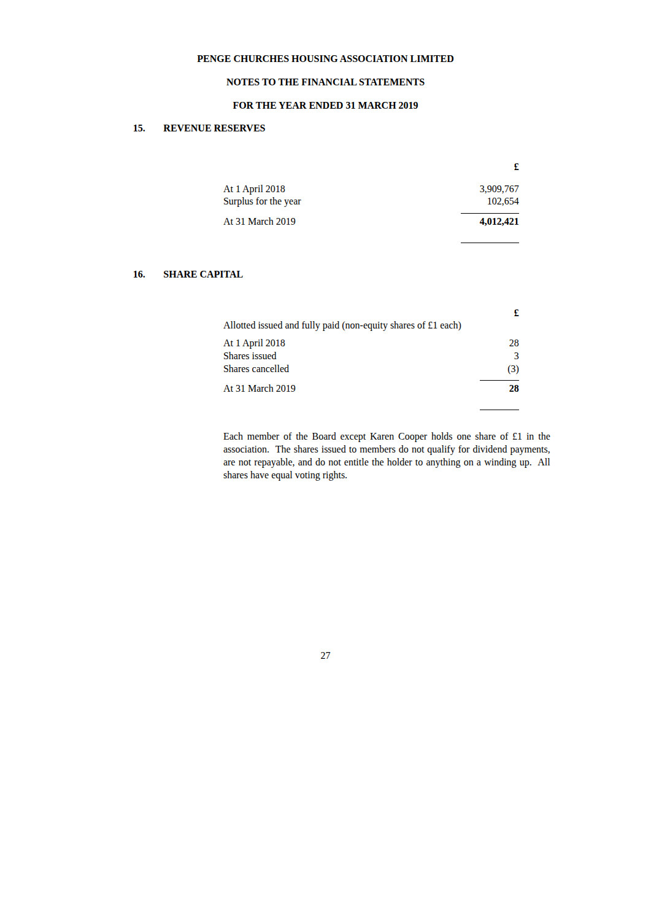Penge Churches Housing Association Limited
Notes to the Financial Statements
For the Year Ended 31 March 2019
15. Revenue Reserves
| | £ |
| At 1 April 2018 | 3,909,767 |
| Surplus for the year | 102,654 |
| At 31 March 2019 | 4,012,421 |
16. Share Capital
| | £ |
| Allotted issued and fully paid (non-equity shares of £1 each) | |
| At 1 April 2018 | 28 |
| Shares issued | 3 |
| Shares cancelled | (3) |
| At 31 March 2019 | 28 |
Each member of the Board except Karen Cooper holds one share of £1 in the association. The shares issued to members do not qualify for dividend payments, are not repayable, and do not entitle the holder to anything on a winding up. All shares have equal voting rights.
27